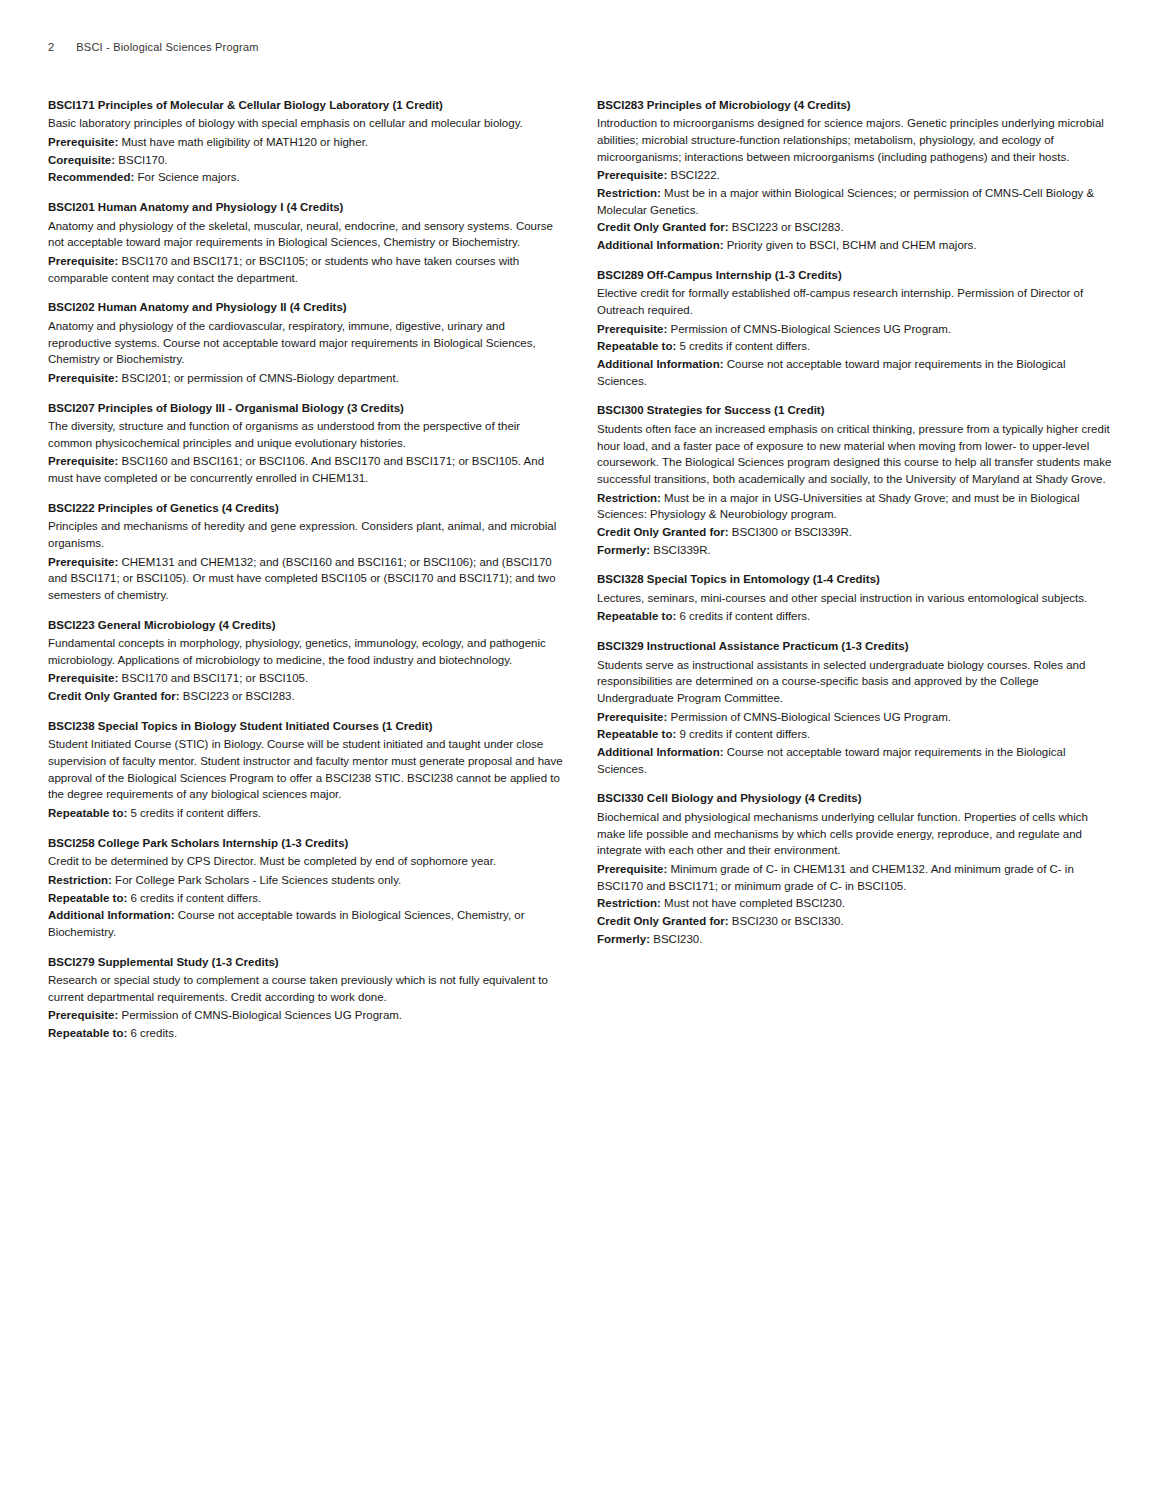2 BSCI - Biological Sciences Program
BSCI171 Principles of Molecular & Cellular Biology Laboratory (1 Credit)
Basic laboratory principles of biology with special emphasis on cellular and molecular biology.
Prerequisite: Must have math eligibility of MATH120 or higher.
Corequisite: BSCI170.
Recommended: For Science majors.
BSCI201 Human Anatomy and Physiology I (4 Credits)
Anatomy and physiology of the skeletal, muscular, neural, endocrine, and sensory systems. Course not acceptable toward major requirements in Biological Sciences, Chemistry or Biochemistry.
Prerequisite: BSCI170 and BSCI171; or BSCI105; or students who have taken courses with comparable content may contact the department.
BSCI202 Human Anatomy and Physiology II (4 Credits)
Anatomy and physiology of the cardiovascular, respiratory, immune, digestive, urinary and reproductive systems. Course not acceptable toward major requirements in Biological Sciences, Chemistry or Biochemistry.
Prerequisite: BSCI201; or permission of CMNS-Biology department.
BSCI207 Principles of Biology III - Organismal Biology (3 Credits)
The diversity, structure and function of organisms as understood from the perspective of their common physicochemical principles and unique evolutionary histories.
Prerequisite: BSCI160 and BSCI161; or BSCI106. And BSCI170 and BSCI171; or BSCI105. And must have completed or be concurrently enrolled in CHEM131.
BSCI222 Principles of Genetics (4 Credits)
Principles and mechanisms of heredity and gene expression. Considers plant, animal, and microbial organisms.
Prerequisite: CHEM131 and CHEM132; and (BSCI160 and BSCI161; or BSCI106); and (BSCI170 and BSCI171; or BSCI105). Or must have completed BSCI105 or (BSCI170 and BSCI171); and two semesters of chemistry.
BSCI223 General Microbiology (4 Credits)
Fundamental concepts in morphology, physiology, genetics, immunology, ecology, and pathogenic microbiology. Applications of microbiology to medicine, the food industry and biotechnology.
Prerequisite: BSCI170 and BSCI171; or BSCI105.
Credit Only Granted for: BSCI223 or BSCI283.
BSCI238 Special Topics in Biology Student Initiated Courses (1 Credit)
Student Initiated Course (STIC) in Biology. Course will be student initiated and taught under close supervision of faculty mentor. Student instructor and faculty mentor must generate proposal and have approval of the Biological Sciences Program to offer a BSCI238 STIC. BSCI238 cannot be applied to the degree requirements of any biological sciences major.
Repeatable to: 5 credits if content differs.
BSCI258 College Park Scholars Internship (1-3 Credits)
Credit to be determined by CPS Director. Must be completed by end of sophomore year.
Restriction: For College Park Scholars - Life Sciences students only.
Repeatable to: 6 credits if content differs.
Additional Information: Course not acceptable towards in Biological Sciences, Chemistry, or Biochemistry.
BSCI279 Supplemental Study (1-3 Credits)
Research or special study to complement a course taken previously which is not fully equivalent to current departmental requirements. Credit according to work done.
Prerequisite: Permission of CMNS-Biological Sciences UG Program.
Repeatable to: 6 credits.
BSCI283 Principles of Microbiology (4 Credits)
Introduction to microorganisms designed for science majors. Genetic principles underlying microbial abilities; microbial structure-function relationships; metabolism, physiology, and ecology of microorganisms; interactions between microorganisms (including pathogens) and their hosts.
Prerequisite: BSCI222.
Restriction: Must be in a major within Biological Sciences; or permission of CMNS-Cell Biology & Molecular Genetics.
Credit Only Granted for: BSCI223 or BSCI283.
Additional Information: Priority given to BSCI, BCHM and CHEM majors.
BSCI289 Off-Campus Internship (1-3 Credits)
Elective credit for formally established off-campus research internship. Permission of Director of Outreach required.
Prerequisite: Permission of CMNS-Biological Sciences UG Program.
Repeatable to: 5 credits if content differs.
Additional Information: Course not acceptable toward major requirements in the Biological Sciences.
BSCI300 Strategies for Success (1 Credit)
Students often face an increased emphasis on critical thinking, pressure from a typically higher credit hour load, and a faster pace of exposure to new material when moving from lower- to upper-level coursework. The Biological Sciences program designed this course to help all transfer students make successful transitions, both academically and socially, to the University of Maryland at Shady Grove.
Restriction: Must be in a major in USG-Universities at Shady Grove; and must be in Biological Sciences: Physiology & Neurobiology program.
Credit Only Granted for: BSCI300 or BSCI339R.
Formerly: BSCI339R.
BSCI328 Special Topics in Entomology (1-4 Credits)
Lectures, seminars, mini-courses and other special instruction in various entomological subjects.
Repeatable to: 6 credits if content differs.
BSCI329 Instructional Assistance Practicum (1-3 Credits)
Students serve as instructional assistants in selected undergraduate biology courses. Roles and responsibilities are determined on a course-specific basis and approved by the College Undergraduate Program Committee.
Prerequisite: Permission of CMNS-Biological Sciences UG Program.
Repeatable to: 9 credits if content differs.
Additional Information: Course not acceptable toward major requirements in the Biological Sciences.
BSCI330 Cell Biology and Physiology (4 Credits)
Biochemical and physiological mechanisms underlying cellular function. Properties of cells which make life possible and mechanisms by which cells provide energy, reproduce, and regulate and integrate with each other and their environment.
Prerequisite: Minimum grade of C- in CHEM131 and CHEM132. And minimum grade of C- in BSCI170 and BSCI171; or minimum grade of C- in BSCI105.
Restriction: Must not have completed BSCI230.
Credit Only Granted for: BSCI230 or BSCI330.
Formerly: BSCI230.